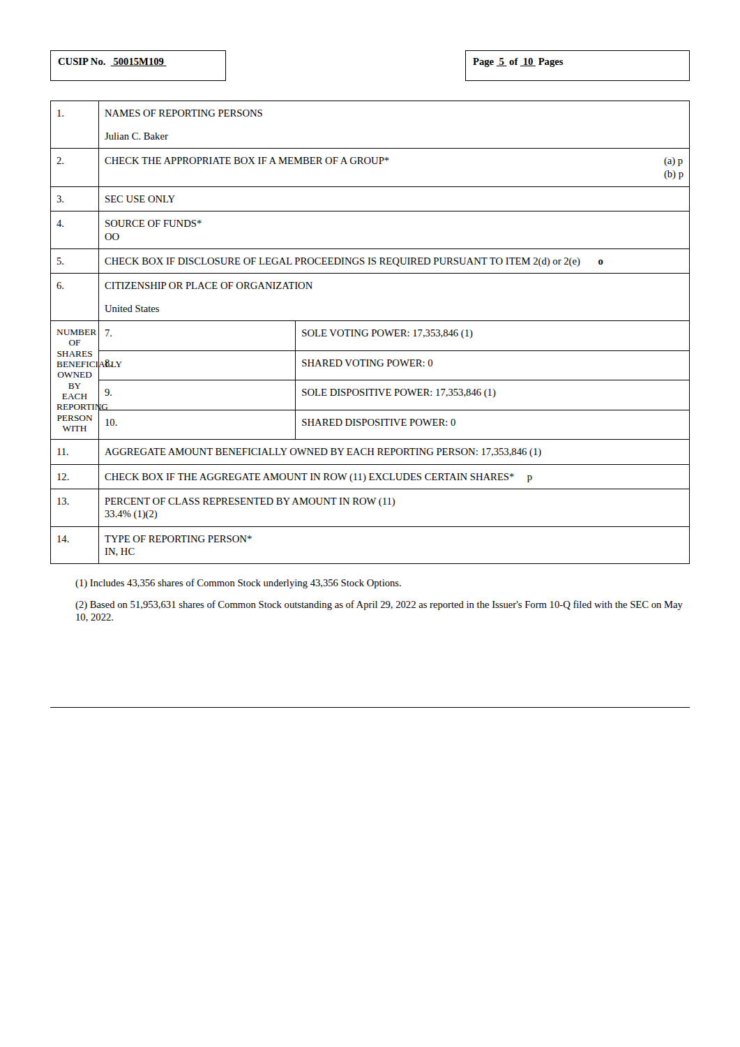CUSIP No. 50015M109
Page 5 of 10 Pages
| 1. | NAMES OF REPORTING PERSONS Julian C. Baker |
| 2. | (a) p (b) p CHECK THE APPROPRIATE BOX IF A MEMBER OF A GROUP* |
| 3. | SEC USE ONLY |
| 4. | SOURCE OF FUNDS* OO |
| 5. | CHECK BOX IF DISCLOSURE OF LEGAL PROCEEDINGS IS REQUIRED PURSUANT TO ITEM 2(d) or 2(e) o |
| 6. | CITIZENSHIP OR PLACE OF ORGANIZATION United States |
| NUMBER OF SHARES BENEFICIALLY OWNED BY EACH REPORTING PERSON WITH | 7. | SOLE VOTING POWER: 17,353,846 (1) |
| 8. | SHARED VOTING POWER: 0 |
| 9. | SOLE DISPOSITIVE POWER: 17,353,846 (1) |
| 10. | SHARED DISPOSITIVE POWER: 0 |
| 11. | AGGREGATE AMOUNT BENEFICIALLY OWNED BY EACH REPORTING PERSON: 17,353,846 (1) |
| 12. | CHECK BOX IF THE AGGREGATE AMOUNT IN ROW (11) EXCLUDES CERTAIN SHARES* p |
| 13. | PERCENT OF CLASS REPRESENTED BY AMOUNT IN ROW (11) 33.4% (1)(2) |
| 14. | TYPE OF REPORTING PERSON* IN, HC |
(1) Includes 43,356 shares of Common Stock underlying 43,356 Stock Options.
(2) Based on 51,953,631 shares of Common Stock outstanding as of April 29, 2022 as reported in the Issuer's Form 10-Q filed with the SEC on May 10, 2022.